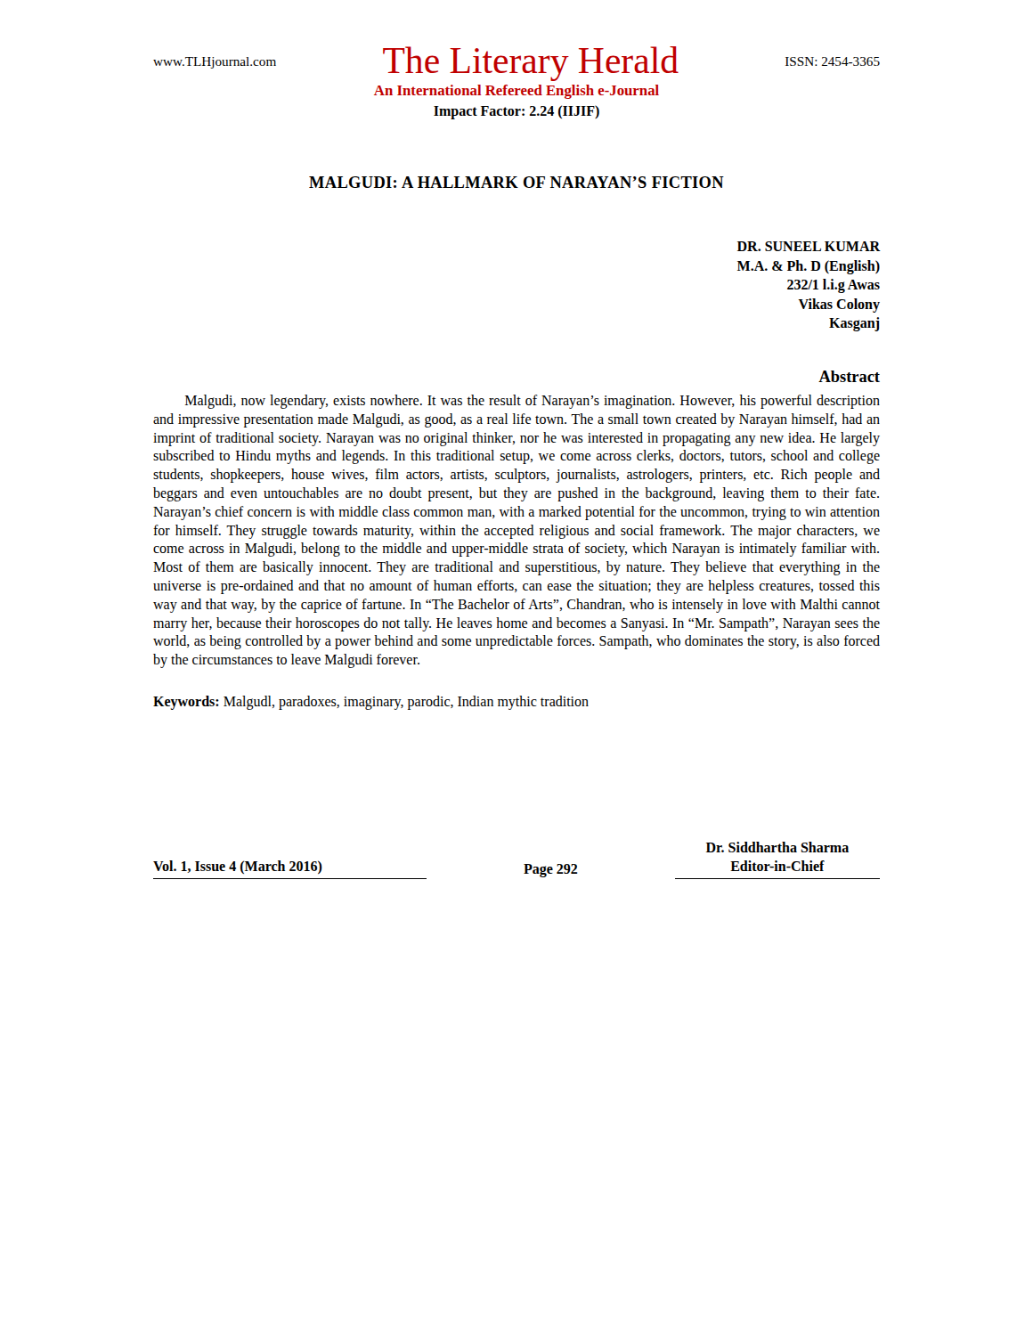www.TLHjournal.com The Literary Herald ISSN: 2454-3365
An International Refereed English e-Journal
Impact Factor: 2.24 (IIJIF)
MALGUDI: A HALLMARK OF NARAYAN’S FICTION
DR. SUNEEL KUMAR
M.A. & Ph. D (English)
232/1 l.i.g Awas
Vikas Colony
Kasganj
Abstract
Malgudi, now legendary, exists nowhere. It was the result of Narayan’s imagination. However, his powerful description and impressive presentation made Malgudi, as good, as a real life town. The a small town created by Narayan himself, had an imprint of traditional society. Narayan was no original thinker, nor he was interested in propagating any new idea. He largely subscribed to Hindu myths and legends. In this traditional setup, we come across clerks, doctors, tutors, school and college students, shopkeepers, house wives, film actors, artists, sculptors, journalists, astrologers, printers, etc. Rich people and beggars and even untouchables are no doubt present, but they are pushed in the background, leaving them to their fate. Narayan’s chief concern is with middle class common man, with a marked potential for the uncommon, trying to win attention for himself. They struggle towards maturity, within the accepted religious and social framework. The major characters, we come across in Malgudi, belong to the middle and upper-middle strata of society, which Narayan is intimately familiar with. Most of them are basically innocent. They are traditional and superstitious, by nature. They believe that everything in the universe is pre-ordained and that no amount of human efforts, can ease the situation; they are helpless creatures, tossed this way and that way, by the caprice of fartune. In “The Bachelor of Arts”, Chandran, who is intensely in love with Malthi cannot marry her, because their horoscopes do not tally. He leaves home and becomes a Sanyasi. In “Mr. Sampath”, Narayan sees the world, as being controlled by a power behind and some unpredictable forces. Sampath, who dominates the story, is also forced by the circumstances to leave Malgudi forever.
Keywords: Malgudl, paradoxes, imaginary, parodic, Indian mythic tradition
Vol. 1, Issue 4 (March 2016)
Page 292
Dr. Siddhartha Sharma
Editor-in-Chief